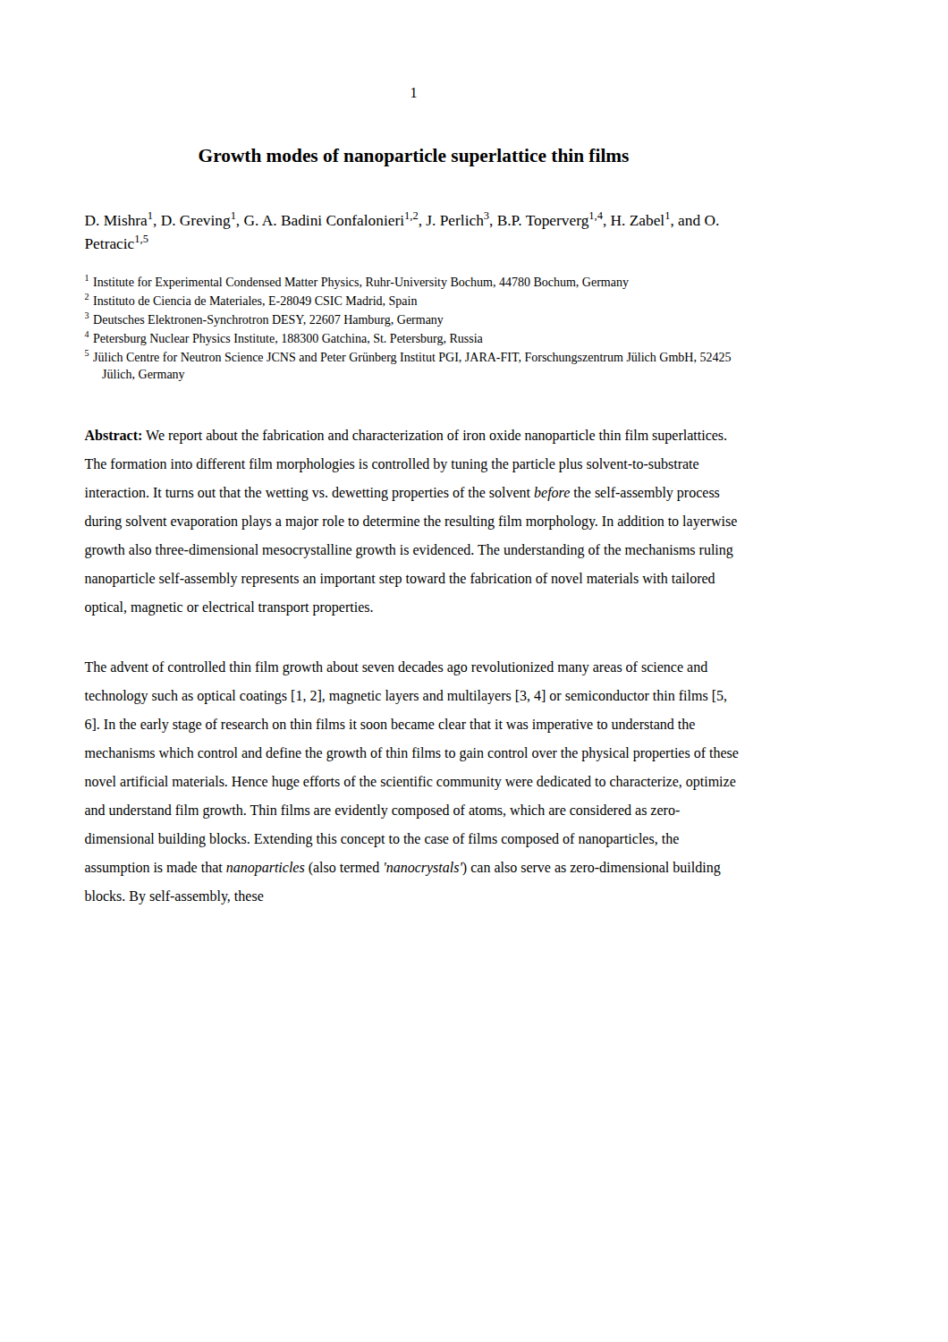1
Growth modes of nanoparticle superlattice thin films
D. Mishra1, D. Greving1, G. A. Badini Confalonieri1,2, J. Perlich3, B.P. Toperverg1,4, H. Zabel1, and O. Petracic1,5
1Institute for Experimental Condensed Matter Physics, Ruhr-University Bochum, 44780 Bochum, Germany
2Instituto de Ciencia de Materiales, E-28049 CSIC Madrid, Spain
3Deutsches Elektronen-Synchrotron DESY, 22607 Hamburg, Germany
4Petersburg Nuclear Physics Institute, 188300 Gatchina, St. Petersburg, Russia
5Jülich Centre for Neutron Science JCNS and Peter Grünberg Institut PGI, JARA-FIT, Forschungszentrum Jülich GmbH, 52425 Jülich, Germany
Abstract: We report about the fabrication and characterization of iron oxide nanoparticle thin film superlattices. The formation into different film morphologies is controlled by tuning the particle plus solvent-to-substrate interaction. It turns out that the wetting vs. dewetting properties of the solvent before the self-assembly process during solvent evaporation plays a major role to determine the resulting film morphology. In addition to layerwise growth also three-dimensional mesocrystalline growth is evidenced. The understanding of the mechanisms ruling nanoparticle self-assembly represents an important step toward the fabrication of novel materials with tailored optical, magnetic or electrical transport properties.
The advent of controlled thin film growth about seven decades ago revolutionized many areas of science and technology such as optical coatings [1, 2], magnetic layers and multilayers [3, 4] or semiconductor thin films [5, 6]. In the early stage of research on thin films it soon became clear that it was imperative to understand the mechanisms which control and define the growth of thin films to gain control over the physical properties of these novel artificial materials. Hence huge efforts of the scientific community were dedicated to characterize, optimize and understand film growth. Thin films are evidently composed of atoms, which are considered as zero-dimensional building blocks. Extending this concept to the case of films composed of nanoparticles, the assumption is made that nanoparticles (also termed 'nanocrystals') can also serve as zero-dimensional building blocks. By self-assembly, these